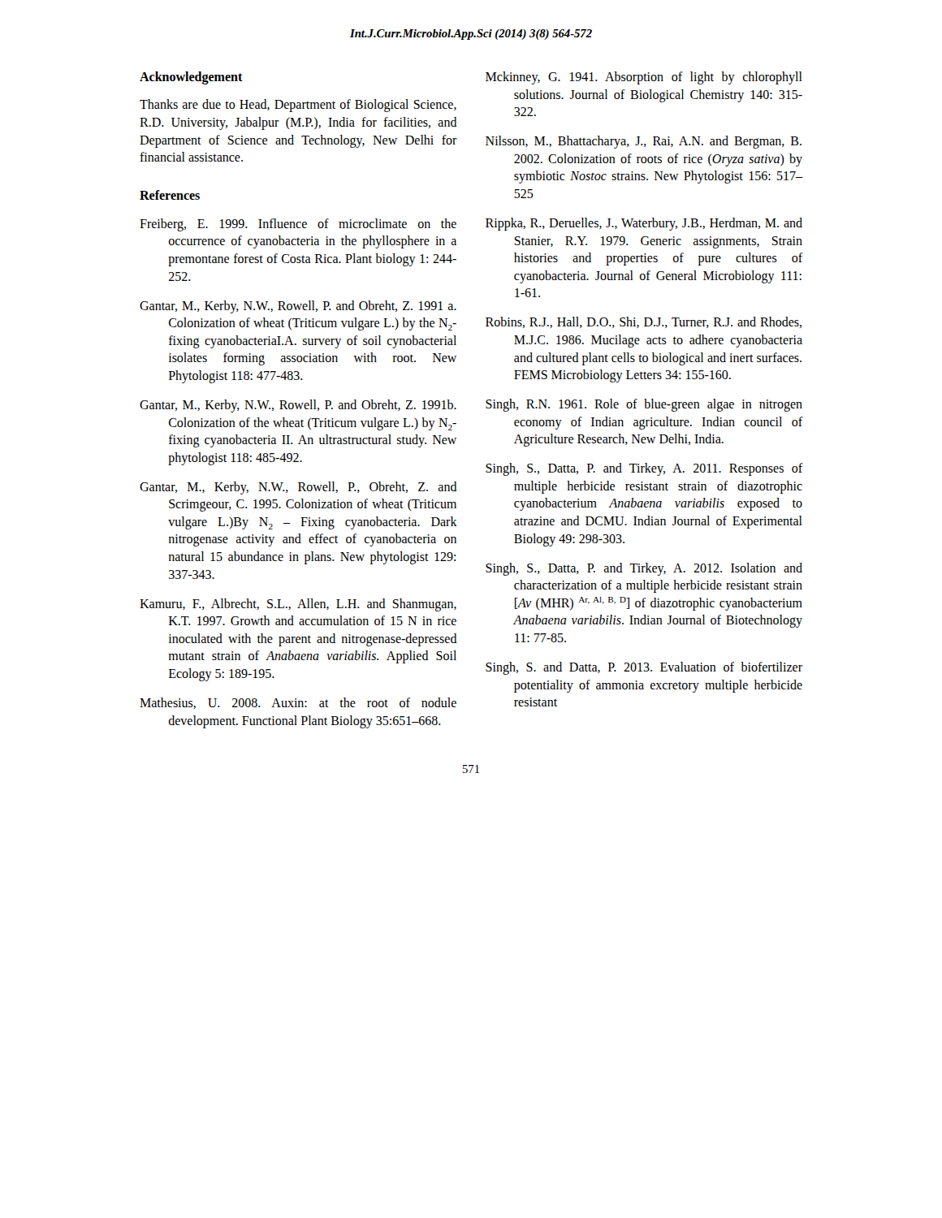Int.J.Curr.Microbiol.App.Sci (2014) 3(8) 564-572
Acknowledgement
Thanks are due to Head, Department of Biological Science, R.D. University, Jabalpur (M.P.), India for facilities, and Department of Science and Technology, New Delhi for financial assistance.
References
Freiberg, E. 1999. Influence of microclimate on the occurrence of cyanobacteria in the phyllosphere in a premontane forest of Costa Rica. Plant biology 1: 244-252.
Gantar, M., Kerby, N.W., Rowell, P. and Obreht, Z. 1991 a. Colonization of wheat (Triticum vulgare L.) by the N2-fixing cyanobacteriaI.A. survery of soil cynobacterial isolates forming association with root. New Phytologist 118: 477-483.
Gantar, M., Kerby, N.W., Rowell, P. and Obreht, Z. 1991b. Colonization of the wheat (Triticum vulgare L.) by N2-fixing cyanobacteria II. An ultrastructural study. New phytologist 118: 485-492.
Gantar, M., Kerby, N.W., Rowell, P., Obreht, Z. and Scrimgeour, C. 1995. Colonization of wheat (Triticum vulgare L.)By N2 – Fixing cyanobacteria. Dark nitrogenase activity and effect of cyanobacteria on natural 15 abundance in plans. New phytologist 129: 337-343.
Kamuru, F., Albrecht, S.L., Allen, L.H. and Shanmugan, K.T. 1997. Growth and accumulation of 15 N in rice inoculated with the parent and nitrogenase-depressed mutant strain of Anabaena variabilis. Applied Soil Ecology 5: 189-195.
Mathesius, U. 2008. Auxin: at the root of nodule development. Functional Plant Biology 35:651–668.
Mckinney, G. 1941. Absorption of light by chlorophyll solutions. Journal of Biological Chemistry 140: 315-322.
Nilsson, M., Bhattacharya, J., Rai, A.N. and Bergman, B. 2002. Colonization of roots of rice (Oryza sativa) by symbiotic Nostoc strains. New Phytologist 156: 517–525
Rippka, R., Deruelles, J., Waterbury, J.B., Herdman, M. and Stanier, R.Y. 1979. Generic assignments, Strain histories and properties of pure cultures of cyanobacteria. Journal of General Microbiology 111: 1-61.
Robins, R.J., Hall, D.O., Shi, D.J., Turner, R.J. and Rhodes, M.J.C. 1986. Mucilage acts to adhere cyanobacteria and cultured plant cells to biological and inert surfaces. FEMS Microbiology Letters 34: 155-160.
Singh, R.N. 1961. Role of blue-green algae in nitrogen economy of Indian agriculture. Indian council of Agriculture Research, New Delhi, India.
Singh, S., Datta, P. and Tirkey, A. 2011. Responses of multiple herbicide resistant strain of diazotrophic cyanobacterium Anabaena variabilis exposed to atrazine and DCMU. Indian Journal of Experimental Biology 49: 298-303.
Singh, S., Datta, P. and Tirkey, A. 2012. Isolation and characterization of a multiple herbicide resistant strain [Av (MHR) Ar, Al, B, D] of diazotrophic cyanobacterium Anabaena variabilis. Indian Journal of Biotechnology 11: 77-85.
Singh, S. and Datta, P. 2013. Evaluation of biofertilizer potentiality of ammonia excretory multiple herbicide resistant
571